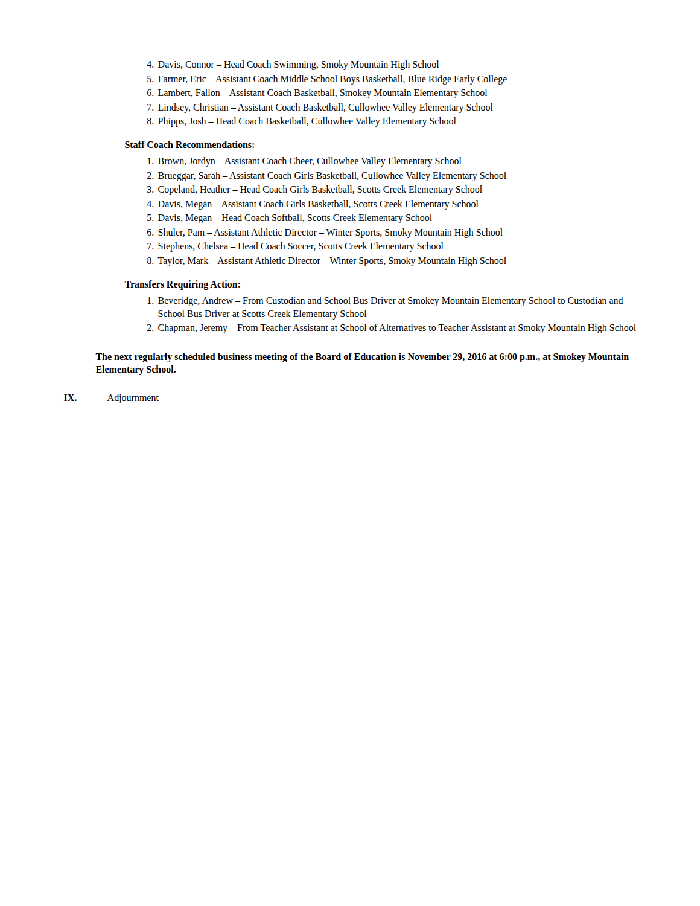Davis, Connor – Head Coach Swimming, Smoky Mountain High School
Farmer, Eric – Assistant Coach Middle School Boys Basketball, Blue Ridge Early College
Lambert, Fallon – Assistant Coach Basketball, Smokey Mountain Elementary School
Lindsey, Christian – Assistant Coach Basketball, Cullowhee Valley Elementary School
Phipps, Josh – Head Coach Basketball, Cullowhee Valley Elementary School
Staff Coach Recommendations:
Brown, Jordyn – Assistant Coach Cheer, Cullowhee Valley Elementary School
Brueggar, Sarah – Assistant Coach Girls Basketball, Cullowhee Valley Elementary School
Copeland, Heather – Head Coach Girls Basketball, Scotts Creek Elementary School
Davis, Megan – Assistant Coach Girls Basketball, Scotts Creek Elementary School
Davis, Megan – Head Coach Softball, Scotts Creek Elementary School
Shuler, Pam – Assistant Athletic Director – Winter Sports, Smoky Mountain High School
Stephens, Chelsea – Head Coach Soccer, Scotts Creek Elementary School
Taylor, Mark – Assistant Athletic Director – Winter Sports, Smoky Mountain High School
Transfers Requiring Action:
Beveridge, Andrew – From Custodian and School Bus Driver at Smokey Mountain Elementary School to Custodian and School Bus Driver at Scotts Creek Elementary School
Chapman, Jeremy – From Teacher Assistant at School of Alternatives to Teacher Assistant at Smoky Mountain High School
The next regularly scheduled business meeting of the Board of Education is November 29, 2016 at 6:00 p.m., at Smokey Mountain Elementary School.
IX. Adjournment